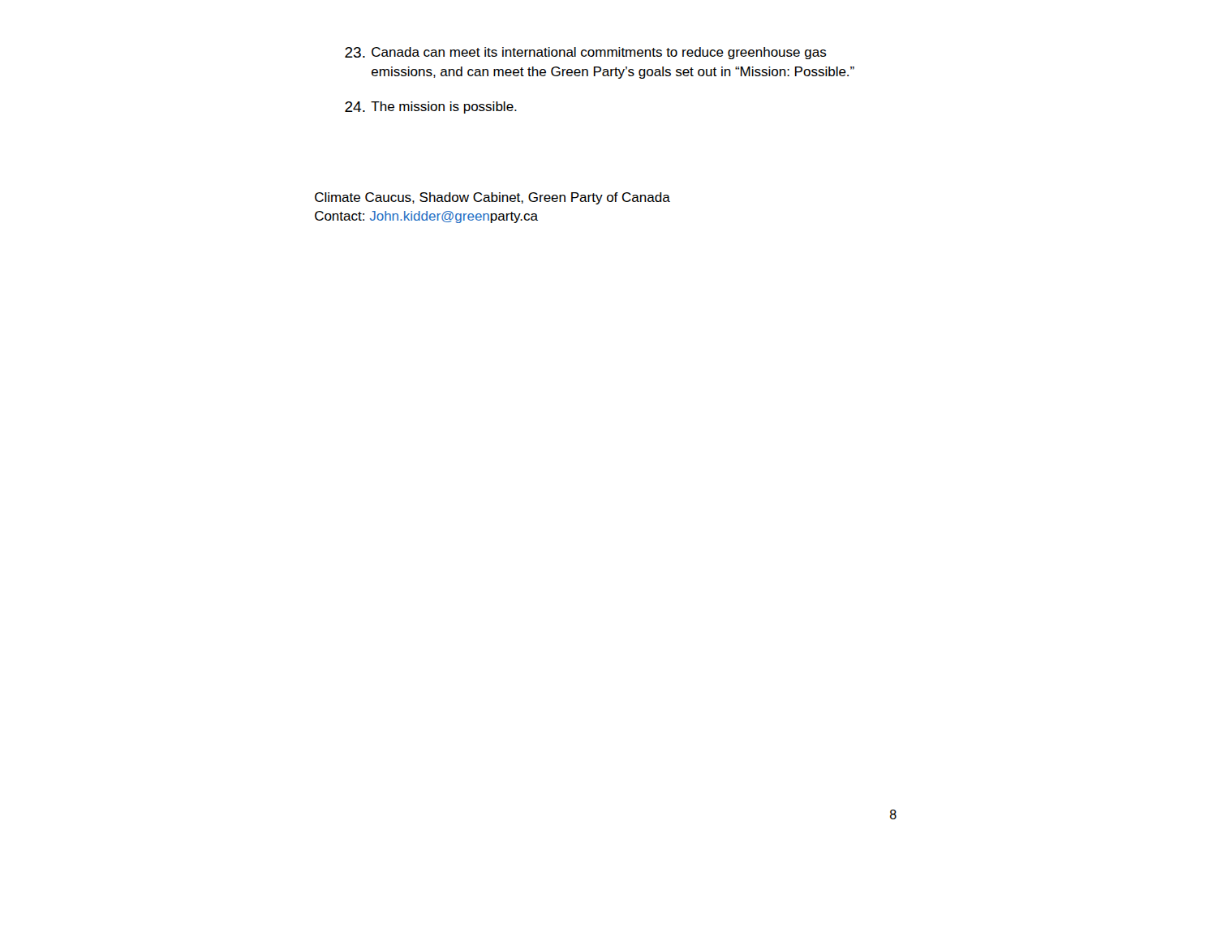23. Canada can meet its international commitments to reduce greenhouse gas emissions, and can meet the Green Party’s goals set out in “Mission: Possible.”
24. The mission is possible.
Climate Caucus, Shadow Cabinet, Green Party of Canada
Contact: John.kidder@green party.ca
8